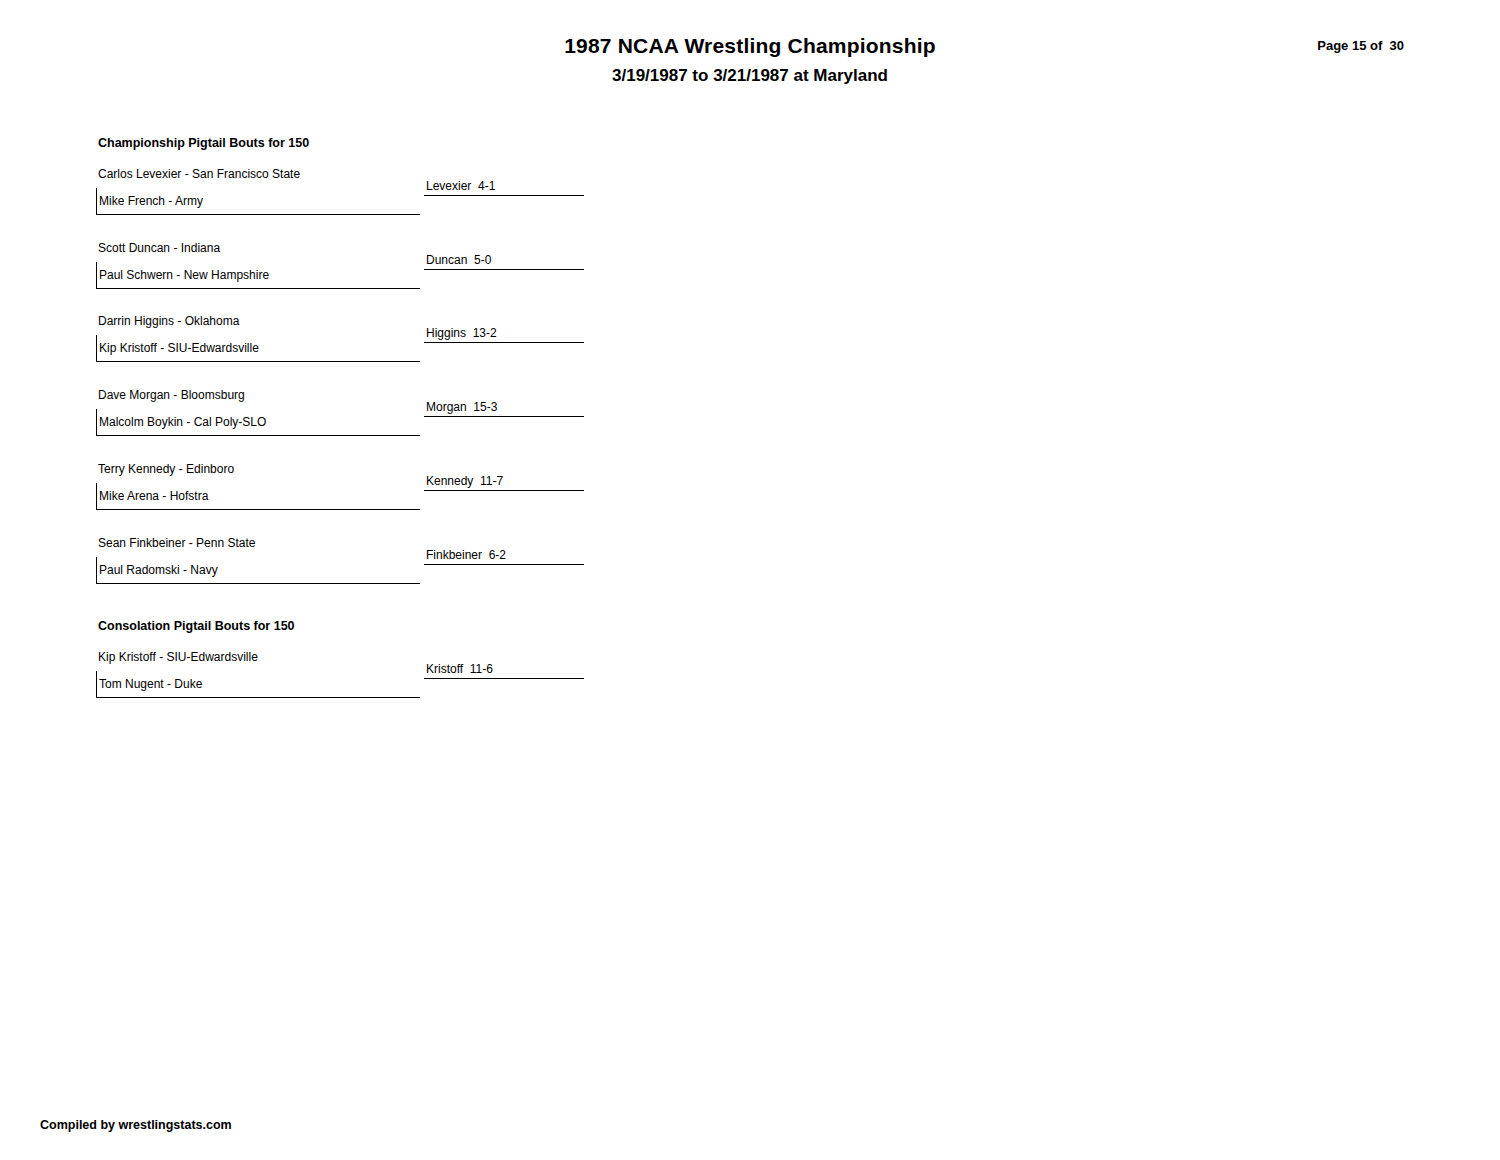1987 NCAA Wrestling Championship
3/19/1987 to 3/21/1987 at Maryland
Page 15 of 30
Championship Pigtail Bouts for 150
Carlos Levexier - San Francisco State
Mike French - Army
Levexier 4-1
Scott Duncan - Indiana
Paul Schwern - New Hampshire
Duncan 5-0
Darrin Higgins - Oklahoma
Kip Kristoff - SIU-Edwardsville
Higgins 13-2
Dave Morgan - Bloomsburg
Malcolm Boykin - Cal Poly-SLO
Morgan 15-3
Terry Kennedy - Edinboro
Mike Arena - Hofstra
Kennedy 11-7
Sean Finkbeiner - Penn State
Paul Radomski - Navy
Finkbeiner 6-2
Consolation Pigtail Bouts for 150
Kip Kristoff - SIU-Edwardsville
Tom Nugent - Duke
Kristoff 11-6
Compiled by wrestlingstats.com